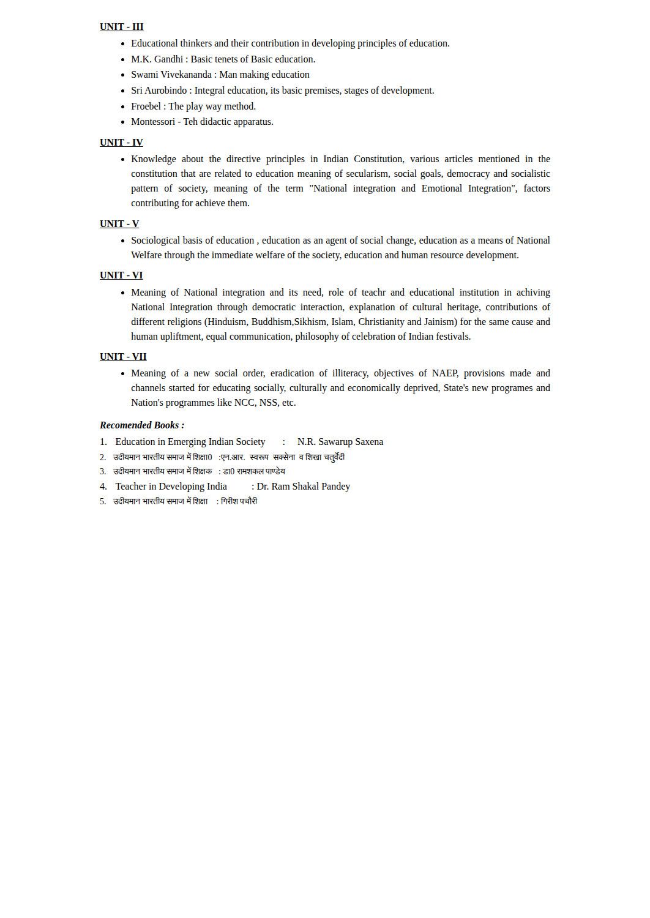UNIT - III
Educational thinkers and their contribution in developing principles of education.
M.K. Gandhi : Basic tenets of Basic education.
Swami Vivekananda : Man making education
Sri Aurobindo : Integral education, its basic premises, stages of development.
Froebel : The play way method.
Montessori - Teh didactic apparatus.
UNIT - IV
Knowledge about the directive principles in Indian Constitution, various articles mentioned in the constitution that are related to education meaning of secularism, social goals, democracy and socialistic pattern of society, meaning of the term "National integration and Emotional Integration", factors contributing for achieve them.
UNIT - V
Sociological basis of education , education as an agent of social change, education as a means of National Welfare through the immediate welfare of the society, education and human resource development.
UNIT - VI
Meaning of National integration and its need, role of teachr and educational institution in achiving National Integration through democratic interaction, explanation of cultural heritage, contributions of different religions (Hinduism, Buddhism,Sikhism, Islam, Christianity and Jainism) for the same cause and human upliftment, equal communication, philosophy of celebration of Indian festivals.
UNIT - VII
Meaning of a new social order, eradication of illiteracy, objectives of NAEP, provisions made and channels started for educating socially, culturally and economically deprived, State's new programes and Nation's programmes like NCC, NSS, etc.
Recomended Books :
1. Education in Emerging Indian Society : N.R. Sawarup Saxena
2. उदीयमान भारतीय समाज में शिक्षा0 :एन.आर. स्वरूप सक्सेना व शिखा चतुर्वेदी
3. उदीयमान भारतीय समाज में शिक्षक : डा0 रामशकल पाण्डेय
4. Teacher in Developing India : Dr. Ram Shakal Pandey
5. उदीयमान भारतीय समाज में शिक्षा : गिरीश पचौरी